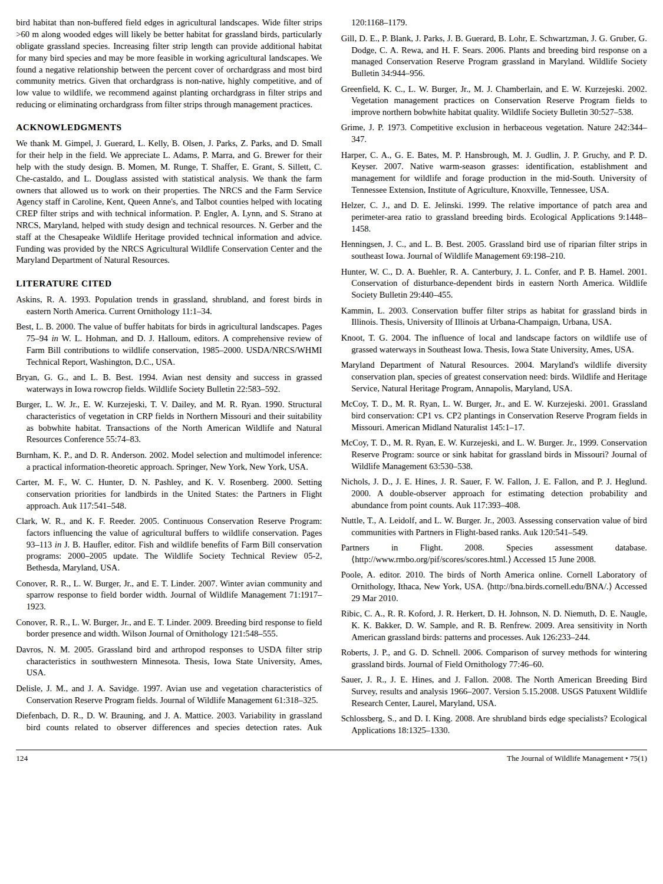bird habitat than non-buffered field edges in agricultural landscapes. Wide filter strips >60 m along wooded edges will likely be better habitat for grassland birds, particularly obligate grassland species. Increasing filter strip length can provide additional habitat for many bird species and may be more feasible in working agricultural landscapes. We found a negative relationship between the percent cover of orchardgrass and most bird community metrics. Given that orchardgrass is non-native, highly competitive, and of low value to wildlife, we recommend against planting orchardgrass in filter strips and reducing or eliminating orchardgrass from filter strips through management practices.
ACKNOWLEDGMENTS
We thank M. Gimpel, J. Guerard, L. Kelly, B. Olsen, J. Parks, Z. Parks, and D. Small for their help in the field. We appreciate L. Adams, P. Marra, and G. Brewer for their help with the study design. B. Momen, M. Runge, T. Shaffer, E. Grant, S. Sillett, C. Che-castaldo, and L. Douglass assisted with statistical analysis. We thank the farm owners that allowed us to work on their properties. The NRCS and the Farm Service Agency staff in Caroline, Kent, Queen Anne's, and Talbot counties helped with locating CREP filter strips and with technical information. P. Engler, A. Lynn, and S. Strano at NRCS, Maryland, helped with study design and technical resources. N. Gerber and the staff at the Chesapeake Wildlife Heritage provided technical information and advice. Funding was provided by the NRCS Agricultural Wildlife Conservation Center and the Maryland Department of Natural Resources.
LITERATURE CITED
Askins, R. A. 1993. Population trends in grassland, shrubland, and forest birds in eastern North America. Current Ornithology 11:1–34.
Best, L. B. 2000. The value of buffer habitats for birds in agricultural landscapes. Pages 75–94 in W. L. Hohman, and D. J. Halloum, editors. A comprehensive review of Farm Bill contributions to wildlife conservation, 1985–2000. USDA/NRCS/WHMI Technical Report, Washington, D.C., USA.
Bryan, G. G., and L. B. Best. 1994. Avian nest density and success in grassed waterways in Iowa rowcrop fields. Wildlife Society Bulletin 22:583–592.
Burger, L. W. Jr., E. W. Kurzejeski, T. V. Dailey, and M. R. Ryan. 1990. Structural characteristics of vegetation in CRP fields in Northern Missouri and their suitability as bobwhite habitat. Transactions of the North American Wildlife and Natural Resources Conference 55:74–83.
Burnham, K. P., and D. R. Anderson. 2002. Model selection and multimodel inference: a practical information-theoretic approach. Springer, New York, New York, USA.
Carter, M. F., W. C. Hunter, D. N. Pashley, and K. V. Rosenberg. 2000. Setting conservation priorities for landbirds in the United States: the Partners in Flight approach. Auk 117:541–548.
Clark, W. R., and K. F. Reeder. 2005. Continuous Conservation Reserve Program: factors influencing the value of agricultural buffers to wildlife conservation. Pages 93–113 in J. B. Haufler, editor. Fish and wildlife benefits of Farm Bill conservation programs: 2000–2005 update. The Wildlife Society Technical Review 05-2, Bethesda, Maryland, USA.
Conover, R. R., L. W. Burger, Jr., and E. T. Linder. 2007. Winter avian community and sparrow response to field border width. Journal of Wildlife Management 71:1917–1923.
Conover, R. R., L. W. Burger, Jr., and E. T. Linder. 2009. Breeding bird response to field border presence and width. Wilson Journal of Ornithology 121:548–555.
Davros, N. M. 2005. Grassland bird and arthropod responses to USDA filter strip characteristics in southwestern Minnesota. Thesis, Iowa State University, Ames, USA.
Delisle, J. M., and J. A. Savidge. 1997. Avian use and vegetation characteristics of Conservation Reserve Program fields. Journal of Wildlife Management 61:318–325.
Diefenbach, D. R., D. W. Brauning, and J. A. Mattice. 2003. Variability in grassland bird counts related to observer differences and species detection rates. Auk 120:1168–1179.
Gill, D. E., P. Blank, J. Parks, J. B. Guerard, B. Lohr, E. Schwartzman, J. G. Gruber, G. Dodge, C. A. Rewa, and H. F. Sears. 2006. Plants and breeding bird response on a managed Conservation Reserve Program grassland in Maryland. Wildlife Society Bulletin 34:944–956.
Greenfield, K. C., L. W. Burger, Jr., M. J. Chamberlain, and E. W. Kurzejeski. 2002. Vegetation management practices on Conservation Reserve Program fields to improve northern bobwhite habitat quality. Wildlife Society Bulletin 30:527–538.
Grime, J. P. 1973. Competitive exclusion in herbaceous vegetation. Nature 242:344–347.
Harper, C. A., G. E. Bates, M. P. Hansbrough, M. J. Gudlin, J. P. Gruchy, and P. D. Keyser. 2007. Native warm-season grasses: identification, establishment and management for wildlife and forage production in the mid-South. University of Tennessee Extension, Institute of Agriculture, Knoxville, Tennessee, USA.
Helzer, C. J., and D. E. Jelinski. 1999. The relative importance of patch area and perimeter-area ratio to grassland breeding birds. Ecological Applications 9:1448–1458.
Henningsen, J. C., and L. B. Best. 2005. Grassland bird use of riparian filter strips in southeast Iowa. Journal of Wildlife Management 69:198–210.
Hunter, W. C., D. A. Buehler, R. A. Canterbury, J. L. Confer, and P. B. Hamel. 2001. Conservation of disturbance-dependent birds in eastern North America. Wildlife Society Bulletin 29:440–455.
Kammin, L. 2003. Conservation buffer filter strips as habitat for grassland birds in Illinois. Thesis, University of Illinois at Urbana-Champaign, Urbana, USA.
Knoot, T. G. 2004. The influence of local and landscape factors on wildlife use of grassed waterways in Southeast Iowa. Thesis, Iowa State University, Ames, USA.
Maryland Department of Natural Resources. 2004. Maryland's wildlife diversity conservation plan, species of greatest conservation need: birds. Wildlife and Heritage Service, Natural Heritage Program, Annapolis, Maryland, USA.
McCoy, T. D., M. R. Ryan, L. W. Burger, Jr., and E. W. Kurzejeski. 2001. Grassland bird conservation: CP1 vs. CP2 plantings in Conservation Reserve Program fields in Missouri. American Midland Naturalist 145:1–17.
McCoy, T. D., M. R. Ryan, E. W. Kurzejeski, and L. W. Burger. Jr., 1999. Conservation Reserve Program: source or sink habitat for grassland birds in Missouri? Journal of Wildlife Management 63:530–538.
Nichols, J. D., J. E. Hines, J. R. Sauer, F. W. Fallon, J. E. Fallon, and P. J. Heglund. 2000. A double-observer approach for estimating detection probability and abundance from point counts. Auk 117:393–408.
Nuttle, T., A. Leidolf, and L. W. Burger. Jr., 2003. Assessing conservation value of bird communities with Partners in Flight-based ranks. Auk 120:541–549.
Partners in Flight. 2008. Species assessment database. ⟨http://www.rmbo.org/pif/scores/scores.html.⟩ Accessed 15 June 2008.
Poole, A. editor. 2010. The birds of North America online. Cornell Laboratory of Ornithology, Ithaca, New York, USA. ⟨http://bna.birds.cornell.edu/BNA/.⟩ Accessed 29 Mar 2010.
Ribic, C. A., R. R. Koford, J. R. Herkert, D. H. Johnson, N. D. Niemuth, D. E. Naugle, K. K. Bakker, D. W. Sample, and R. B. Renfrew. 2009. Area sensitivity in North American grassland birds: patterns and processes. Auk 126:233–244.
Roberts, J. P., and G. D. Schnell. 2006. Comparison of survey methods for wintering grassland birds. Journal of Field Ornithology 77:46–60.
Sauer, J. R., J. E. Hines, and J. Fallon. 2008. The North American Breeding Bird Survey, results and analysis 1966–2007. Version 5.15.2008. USGS Patuxent Wildlife Research Center, Laurel, Maryland, USA.
Schlossberg, S., and D. I. King. 2008. Are shrubland birds edge specialists? Ecological Applications 18:1325–1330.
124
The Journal of Wildlife Management • 75(1)